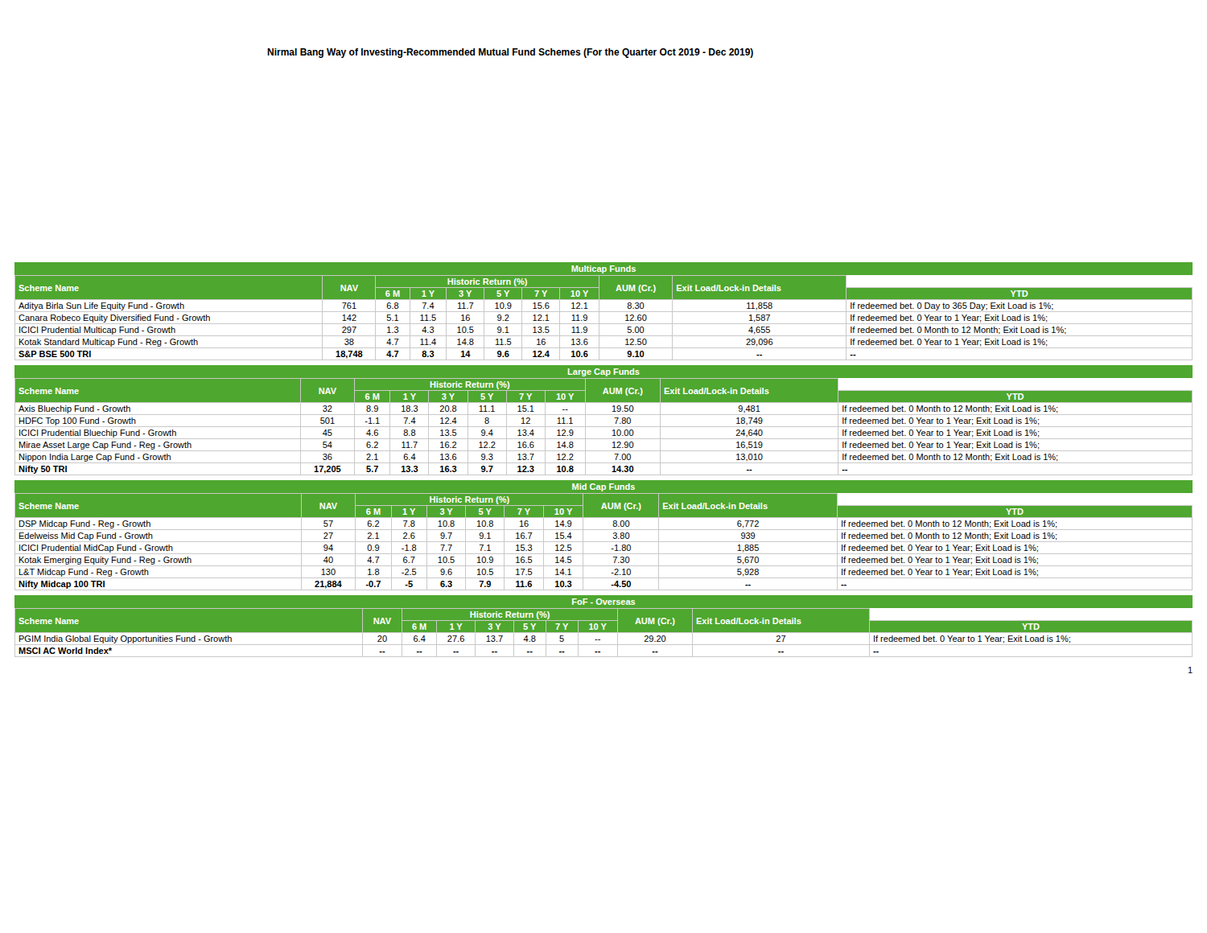Nirmal Bang Way of Investing-Recommended Mutual Fund Schemes (For the Quarter Oct 2019 - Dec 2019)
Multicap Funds
| Scheme Name | NAV | Historic Return (%) | AUM (Cr.) | Exit Load/Lock-in Details |
| --- | --- | --- | --- | --- |
| 6 M | 1 Y | 3 Y | 5 Y | 7 Y | 10 Y | YTD |
| Aditya Birla Sun Life Equity Fund - Growth | 761 | 6.8 | 7.4 | 11.7 | 10.9 | 15.6 | 12.1 | 8.30 | 11,858 | If redeemed bet. 0 Day to 365 Day; Exit Load is 1%; |
| Canara Robeco Equity Diversified Fund - Growth | 142 | 5.1 | 11.5 | 16 | 9.2 | 12.1 | 11.9 | 12.60 | 1,587 | If redeemed bet. 0 Year to 1 Year; Exit Load is 1%; |
| ICICI Prudential Multicap Fund - Growth | 297 | 1.3 | 4.3 | 10.5 | 9.1 | 13.5 | 11.9 | 5.00 | 4,655 | If redeemed bet. 0 Month to 12 Month; Exit Load is 1%; |
| Kotak Standard Multicap Fund - Reg - Growth | 38 | 4.7 | 11.4 | 14.8 | 11.5 | 16 | 13.6 | 12.50 | 29,096 | If redeemed bet. 0 Year to 1 Year; Exit Load is 1%; |
| S&P BSE 500 TRI | 18,748 | 4.7 | 8.3 | 14 | 9.6 | 12.4 | 10.6 | 9.10 | -- | -- |
Large Cap Funds
| Scheme Name | NAV | Historic Return (%) | AUM (Cr.) | Exit Load/Lock-in Details |
| --- | --- | --- | --- | --- |
| 6 M | 1 Y | 3 Y | 5 Y | 7 Y | 10 Y | YTD |
| Axis Bluechip Fund - Growth | 32 | 8.9 | 18.3 | 20.8 | 11.1 | 15.1 | -- | 19.50 | 9,481 | If redeemed bet. 0 Month to 12 Month; Exit Load is 1%; |
| HDFC Top 100 Fund - Growth | 501 | -1.1 | 7.4 | 12.4 | 8 | 12 | 11.1 | 7.80 | 18,749 | If redeemed bet. 0 Year to 1 Year; Exit Load is 1%; |
| ICICI Prudential Bluechip Fund - Growth | 45 | 4.6 | 8.8 | 13.5 | 9.4 | 13.4 | 12.9 | 10.00 | 24,640 | If redeemed bet. 0 Year to 1 Year; Exit Load is 1%; |
| Mirae Asset Large Cap Fund - Reg - Growth | 54 | 6.2 | 11.7 | 16.2 | 12.2 | 16.6 | 14.8 | 12.90 | 16,519 | If redeemed bet. 0 Year to 1 Year; Exit Load is 1%; |
| Nippon India Large Cap Fund - Growth | 36 | 2.1 | 6.4 | 13.6 | 9.3 | 13.7 | 12.2 | 7.00 | 13,010 | If redeemed bet. 0 Month to 12 Month; Exit Load is 1%; |
| Nifty 50 TRI | 17,205 | 5.7 | 13.3 | 16.3 | 9.7 | 12.3 | 10.8 | 14.30 | -- | -- |
Mid Cap Funds
| Scheme Name | NAV | Historic Return (%) | AUM (Cr.) | Exit Load/Lock-in Details |
| --- | --- | --- | --- | --- |
| 6 M | 1 Y | 3 Y | 5 Y | 7 Y | 10 Y | YTD |
| DSP Midcap Fund - Reg - Growth | 57 | 6.2 | 7.8 | 10.8 | 10.8 | 16 | 14.9 | 8.00 | 6,772 | If redeemed bet. 0 Month to 12 Month; Exit Load is 1%; |
| Edelweiss Mid Cap Fund - Growth | 27 | 2.1 | 2.6 | 9.7 | 9.1 | 16.7 | 15.4 | 3.80 | 939 | If redeemed bet. 0 Month to 12 Month; Exit Load is 1%; |
| ICICI Prudential MidCap Fund - Growth | 94 | 0.9 | -1.8 | 7.7 | 7.1 | 15.3 | 12.5 | -1.80 | 1,885 | If redeemed bet. 0 Year to 1 Year; Exit Load is 1%; |
| Kotak Emerging Equity Fund - Reg - Growth | 40 | 4.7 | 6.7 | 10.5 | 10.9 | 16.5 | 14.5 | 7.30 | 5,670 | If redeemed bet. 0 Year to 1 Year; Exit Load is 1%; |
| L&T Midcap Fund - Reg - Growth | 130 | 1.8 | -2.5 | 9.6 | 10.5 | 17.5 | 14.1 | -2.10 | 5,928 | If redeemed bet. 0 Year to 1 Year; Exit Load is 1%; |
| Nifty Midcap 100 TRI | 21,884 | -0.7 | -5 | 6.3 | 7.9 | 11.6 | 10.3 | -4.50 | -- | -- |
FoF - Overseas
| Scheme Name | NAV | Historic Return (%) | AUM (Cr.) | Exit Load/Lock-in Details |
| --- | --- | --- | --- | --- |
| 6 M | 1 Y | 3 Y | 5 Y | 7 Y | 10 Y | YTD |
| PGIM India Global Equity Opportunities Fund - Growth | 20 | 6.4 | 27.6 | 13.7 | 4.8 | 5 | -- | 29.20 | 27 | If redeemed bet. 0 Year to 1 Year; Exit Load is 1%; |
| MSCI AC World Index* | -- | -- | -- | -- | -- | -- | -- | -- | -- | -- |
1